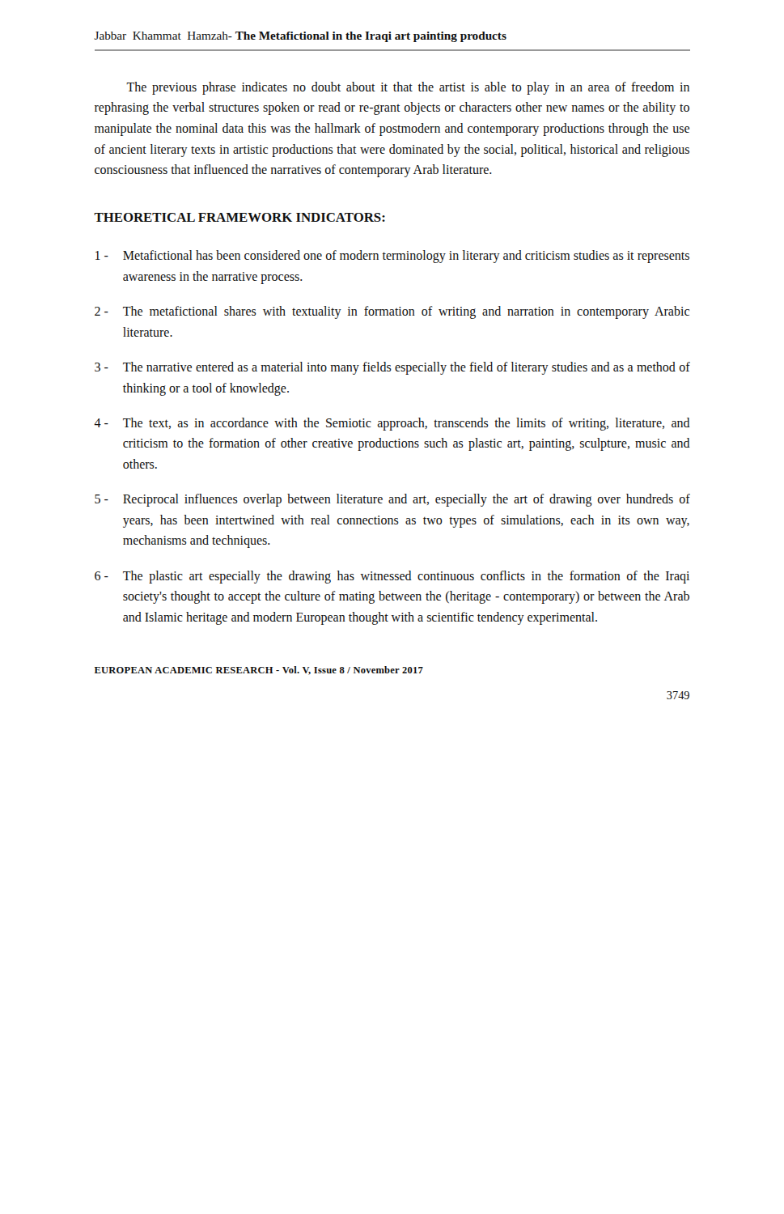Jabbar Khammat Hamzah- The Metafictional in the Iraqi art painting products
The previous phrase indicates no doubt about it that the artist is able to play in an area of freedom in rephrasing the verbal structures spoken or read or re-grant objects or characters other new names or the ability to manipulate the nominal data this was the hallmark of postmodern and contemporary productions through the use of ancient literary texts in artistic productions that were dominated by the social, political, historical and religious consciousness that influenced the narratives of contemporary Arab literature.
Theoretical Framework Indicators:
1 -Metafictional has been considered one of modern terminology in literary and criticism studies as it represents awareness in the narrative process.
2 -The metafictional shares with textuality in formation of writing and narration in contemporary Arabic literature.
3 -The narrative entered as a material into many fields especially the field of literary studies and as a method of thinking or a tool of knowledge.
4 -The text, as in accordance with the Semiotic approach, transcends the limits of writing, literature, and criticism to the formation of other creative productions such as plastic art, painting, sculpture, music and others.
5 -Reciprocal influences overlap between literature and art, especially the art of drawing over hundreds of years, has been intertwined with real connections as two types of simulations, each in its own way, mechanisms and techniques.
6 -The plastic art especially the drawing has witnessed continuous conflicts in the formation of the Iraqi society's thought to accept the culture of mating between the (heritage - contemporary) or between the Arab and Islamic heritage and modern European thought with a scientific tendency experimental.
EUROPEAN ACADEMIC RESEARCH - Vol. V, Issue 8 / November 2017
3749